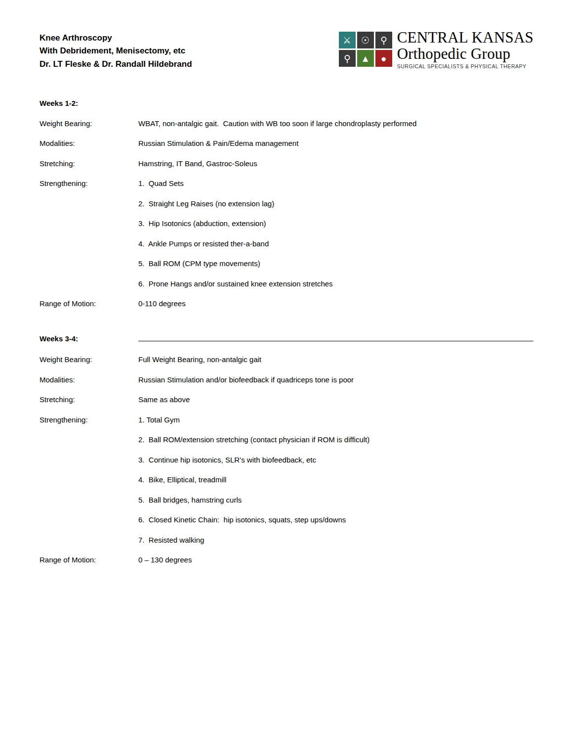Knee Arthroscopy
With Debridement, Menisectomy, etc
Dr. LT Fleske & Dr. Randall Hildebrand
⚔
☉
⚲
⚲
▲
●
CENTRAL KANSAS Orthopedic Group SURGICAL SPECIALISTS & PHYSICAL THERAPY
Weeks 1-2:
Weight Bearing:
WBAT, non-antalgic gait. Caution with WB too soon if large chondroplasty performed
Modalities:
Russian Stimulation & Pain/Edema management
Stretching:
Hamstring, IT Band, Gastroc-Soleus
Strengthening:
1. Quad Sets
2. Straight Leg Raises (no extension lag)
3. Hip Isotonics (abduction, extension)
4. Ankle Pumps or resisted ther-a-band
5. Ball ROM (CPM type movements)
6. Prone Hangs and/or sustained knee extension stretches
Range of Motion:
0-110 degrees
Weeks 3-4:
Weight Bearing:
Full Weight Bearing, non-antalgic gait
Modalities:
Russian Stimulation and/or biofeedback if quadriceps tone is poor
Stretching:
Same as above
Strengthening:
1. Total Gym
2. Ball ROM/extension stretching (contact physician if ROM is difficult)
3. Continue hip isotonics, SLR’s with biofeedback, etc
4. Bike, Elliptical, treadmill
5. Ball bridges, hamstring curls
6. Closed Kinetic Chain: hip isotonics, squats, step ups/downs
7. Resisted walking
Range of Motion:
0 – 130 degrees